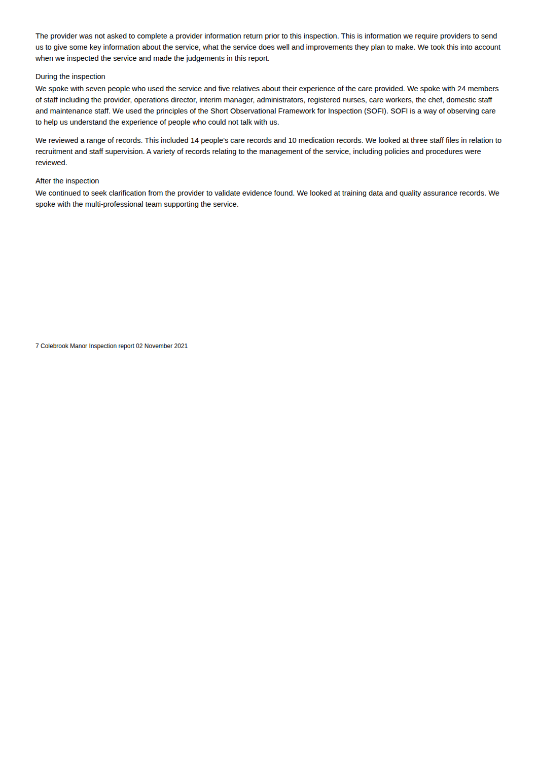The provider was not asked to complete a provider information return prior to this inspection. This is information we require providers to send us to give some key information about the service, what the service does well and improvements they plan to make. We took this into account when we inspected the service and made the judgements in this report.
During the inspection
We spoke with seven people who used the service and five relatives about their experience of the care provided. We spoke with 24 members of staff including the provider, operations director, interim manager, administrators, registered nurses, care workers, the chef, domestic staff and maintenance staff. We used the principles of the Short Observational Framework for Inspection (SOFI). SOFI is a way of observing care to help us understand the experience of people who could not talk with us.
We reviewed a range of records. This included 14 people's care records and 10 medication records. We looked at three staff files in relation to recruitment and staff supervision. A variety of records relating to the management of the service, including policies and procedures were reviewed.
After the inspection
We continued to seek clarification from the provider to validate evidence found. We looked at training data and quality assurance records. We spoke with the multi-professional team supporting the service.
7 Colebrook Manor Inspection report 02 November 2021